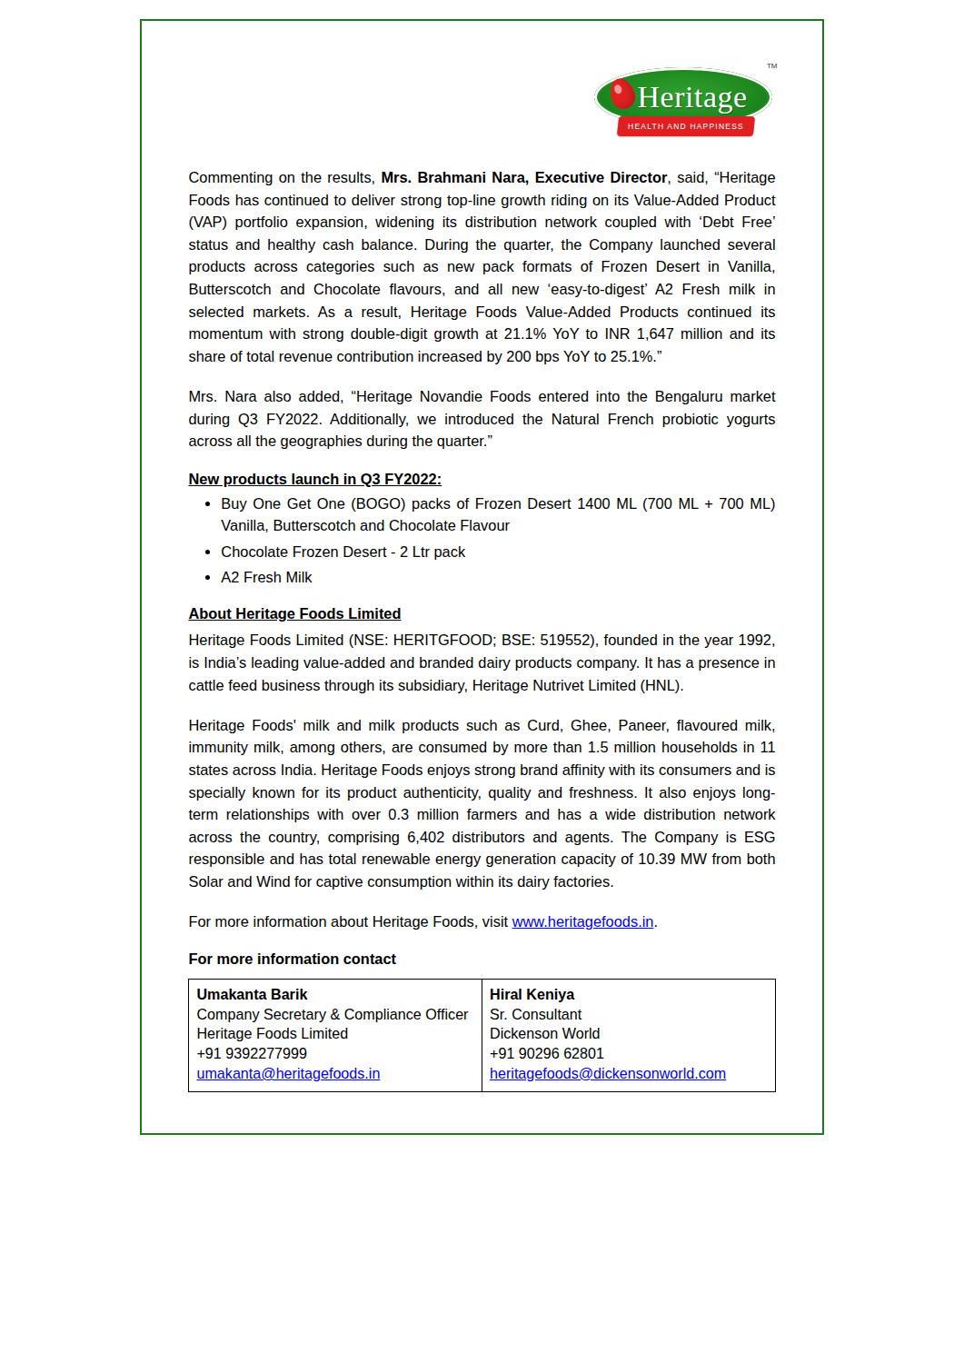TM
Heritage
HEALTH AND HAPPINESS
Commenting on the results, Mrs. Brahmani Nara, Executive Director, said, “Heritage Foods has continued to deliver strong top-line growth riding on its Value-Added Product (VAP) portfolio expansion, widening its distribution network coupled with ‘Debt Free’ status and healthy cash balance. During the quarter, the Company launched several products across categories such as new pack formats of Frozen Desert in Vanilla, Butterscotch and Chocolate flavours, and all new ‘easy-to-digest’ A2 Fresh milk in selected markets. As a result, Heritage Foods Value-Added Products continued its momentum with strong double-digit growth at 21.1% YoY to INR 1,647 million and its share of total revenue contribution increased by 200 bps YoY to 25.1%.”
Mrs. Nara also added, “Heritage Novandie Foods entered into the Bengaluru market during Q3 FY2022. Additionally, we introduced the Natural French probiotic yogurts across all the geographies during the quarter.”
New products launch in Q3 FY2022:
Buy One Get One (BOGO) packs of Frozen Desert 1400 ML (700 ML + 700 ML) Vanilla, Butterscotch and Chocolate Flavour
Chocolate Frozen Desert - 2 Ltr pack
A2 Fresh Milk
About Heritage Foods Limited
Heritage Foods Limited (NSE: HERITGFOOD; BSE: 519552), founded in the year 1992, is India’s leading value-added and branded dairy products company. It has a presence in cattle feed business through its subsidiary, Heritage Nutrivet Limited (HNL).
Heritage Foods' milk and milk products such as Curd, Ghee, Paneer, flavoured milk, immunity milk, among others, are consumed by more than 1.5 million households in 11 states across India. Heritage Foods enjoys strong brand affinity with its consumers and is specially known for its product authenticity, quality and freshness. It also enjoys long-term relationships with over 0.3 million farmers and has a wide distribution network across the country, comprising 6,402 distributors and agents. The Company is ESG responsible and has total renewable energy generation capacity of 10.39 MW from both Solar and Wind for captive consumption within its dairy factories.
For more information about Heritage Foods, visit www.heritagefoods.in.
For more information contact
| Umakanta Barik Company Secretary & Compliance Officer Heritage Foods Limited +91 9392277999 umakanta@heritagefoods.in | Hiral Keniya Sr. Consultant Dickenson World +91 90296 62801 heritagefoods@dickensonworld.com |